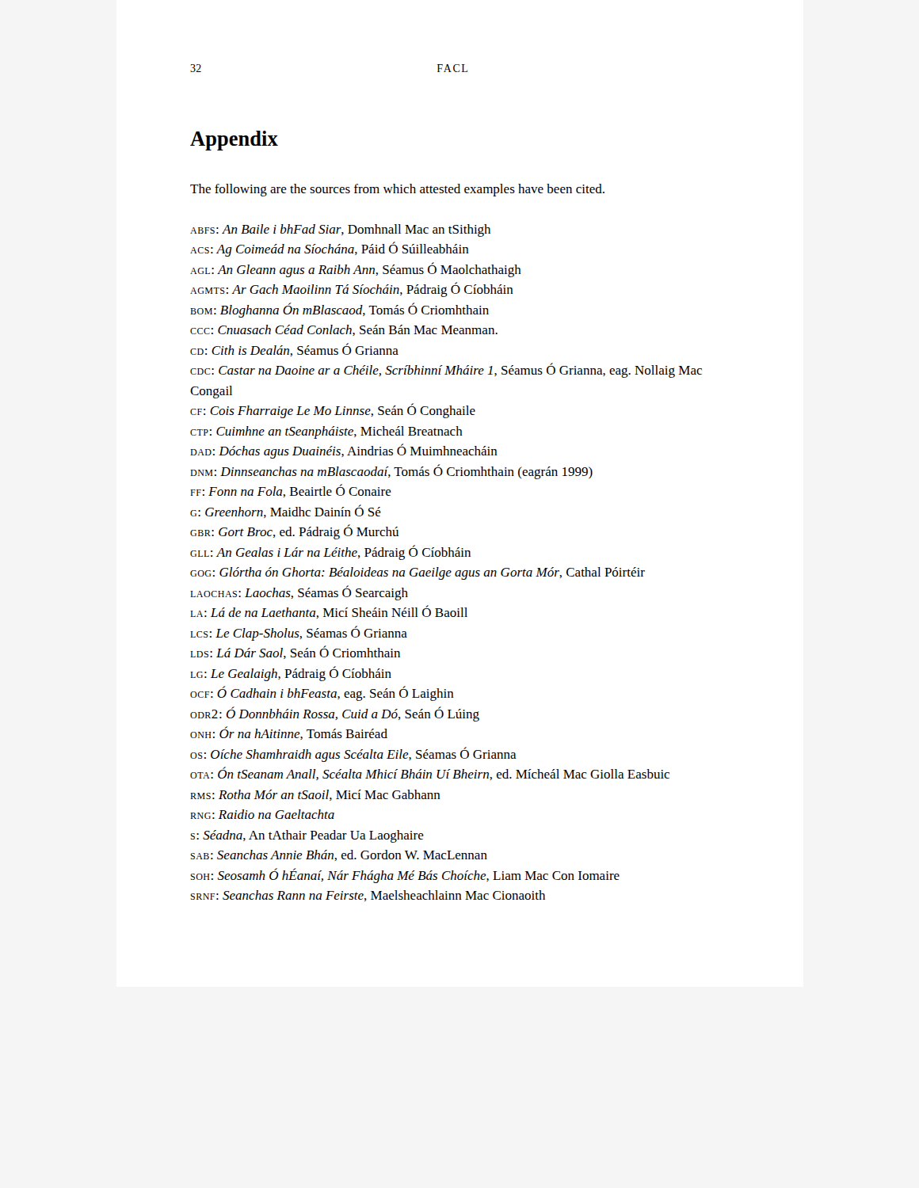32 FACL
Appendix
The following are the sources from which attested examples have been cited.
abfs: An Baile i bhFad Siar, Domhnall Mac an tSithigh
acs: Ag Coimeád na Síochána, Páid Ó Súilleabháin
agl: An Gleann agus a Raibh Ann, Séamus Ó Maolchathaigh
agmts: Ar Gach Maoilinn Tá Síocháin, Pádraig Ó Cíobháin
bom: Bloghanna Ón mBlascaod, Tomás Ó Criomhthain
ccc: Cnuasach Céad Conlach, Seán Bán Mac Meanman.
cd: Cith is Dealán, Séamus Ó Grianna
cdc: Castar na Daoine ar a Chéile, Scríbhinní Mháire 1, Séamus Ó Grianna, eag. Nollaig Mac Congail
cf: Cois Fharraige Le Mo Linnse, Seán Ó Conghaile
ctp: Cuimhne an tSeanpháiste, Micheál Breatnach
dad: Dóchas agus Duainéis, Aindrias Ó Muimhneacháin
dnm: Dinnseanchas na mBlascaodaí, Tomás Ó Criomhthain (eagrán 1999)
ff: Fonn na Fola, Beairtle Ó Conaire
g: Greenhorn, Maidhc Dainín Ó Sé
gbr: Gort Broc, ed. Pádraig Ó Murchú
gll: An Gealas i Lár na Léithe, Pádraig Ó Cíobháin
gog: Glórtha ón Ghorta: Béaloideas na Gaeilge agus an Gorta Mór, Cathal Póirtéir
laochas: Laochas, Séamas Ó Searcaigh
la: Lá de na Laethanta, Micí Sheáin Néill Ó Baoill
lcs: Le Clap-Sholus, Séamas Ó Grianna
lds: Lá Dár Saol, Seán Ó Criomhthain
lg: Le Gealaigh, Pádraig Ó Cíobháin
ocf: Ó Cadhain i bhFeasta, eag. Seán Ó Laighin
odr2: Ó Donnbháin Rossa, Cuid a Dó, Seán Ó Lúing
onh: Ór na hAitinne, Tomás Bairéad
os: Oíche Shamhraidh agus Scéalta Eile, Séamas Ó Grianna
ota: Ón tSeanam Anall, Scéalta Mhicí Bháin Uí Bheirn, ed. Mícheál Mac Giolla Easbuic
rms: Rotha Mór an tSaoil, Micí Mac Gabhann
rng: Raidio na Gaeltachta
s: Séadna, An tAthair Peadar Ua Laoghaire
sab: Seanchas Annie Bhán, ed. Gordon W. MacLennan
soh: Seosamh Ó hÉanaí, Nár Fhágha Mé Bás Choíche, Liam Mac Con Iomaire
srnf: Seanchas Rann na Feirste, Maelsheachlainn Mac Cionaoith